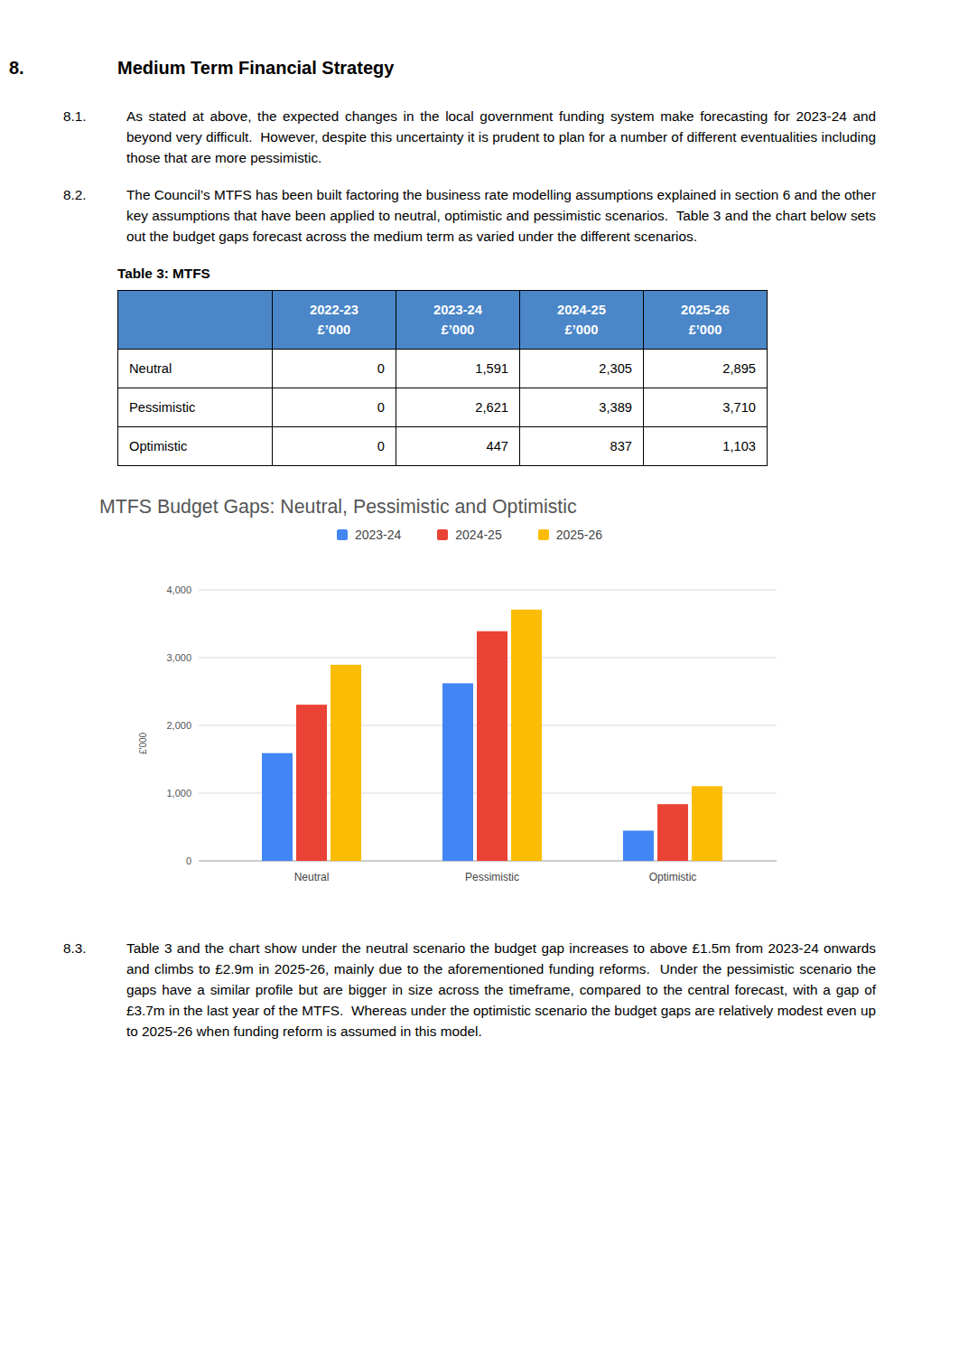8. Medium Term Financial Strategy
8.1.
As stated at above, the expected changes in the local government funding system make forecasting for 2023-24 and beyond very difficult. However, despite this uncertainty it is prudent to plan for a number of different eventualities including those that are more pessimistic.
8.2.
The Council’s MTFS has been built factoring the business rate modelling assumptions explained in section 6 and the other key assumptions that have been applied to neutral, optimistic and pessimistic scenarios. Table 3 and the chart below sets out the budget gaps forecast across the medium term as varied under the different scenarios.
Table 3: MTFS
| | 2022-23 £’000 | 2023-24 £’000 | 2024-25 £’000 | 2025-26 £’000 |
| --- | --- | --- | --- | --- |
| Neutral | 0 | 1,591 | 2,305 | 2,895 |
| Pessimistic | 0 | 2,621 | 3,389 | 3,710 |
| Optimistic | 0 | 447 | 837 | 1,103 |
MTFS Budget Gaps: Neutral, Pessimistic and Optimistic
2023-24
2024-25
2025-26
£'000 4,000 3,000 2,000 1,000 0 Neutral Pessimistic Optimistic
8.3.
Table 3 and the chart show under the neutral scenario the budget gap increases to above £1.5m from 2023-24 onwards and climbs to £2.9m in 2025-26, mainly due to the aforementioned funding reforms. Under the pessimistic scenario the gaps have a similar profile but are bigger in size across the timeframe, compared to the central forecast, with a gap of £3.7m in the last year of the MTFS. Whereas under the optimistic scenario the budget gaps are relatively modest even up to 2025-26 when funding reform is assumed in this model.